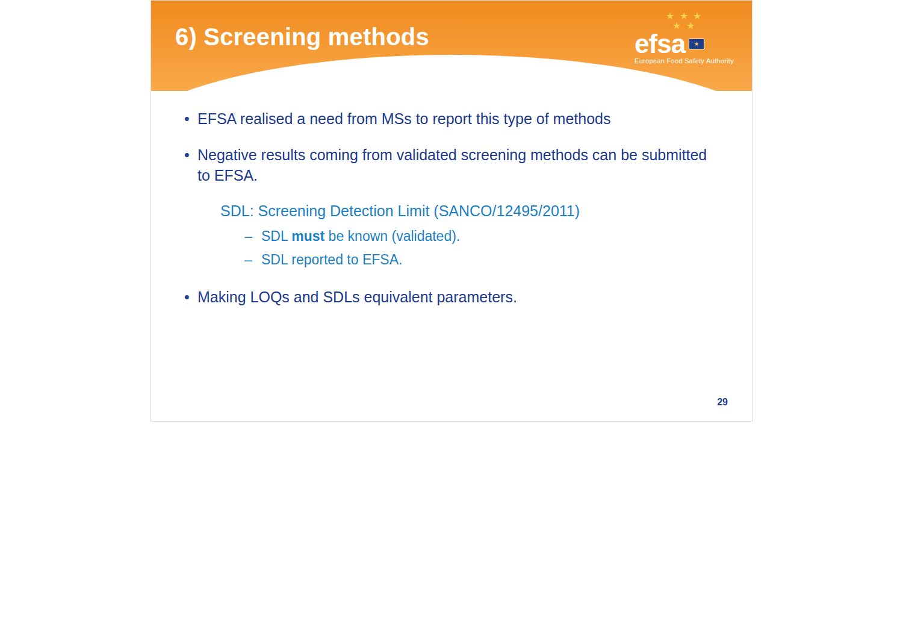6) Screening methods
★ ★ ★
★ ★
efsa
European Food Safety Authority
EFSA realised a need from MSs to report this type of methods
Negative results coming from validated screening methods can be submitted to EFSA.
SDL: Screening Detection Limit (SANCO/12495/2011)
SDL must be known (validated).
SDL reported to EFSA.
Making LOQs and SDLs equivalent parameters.
29